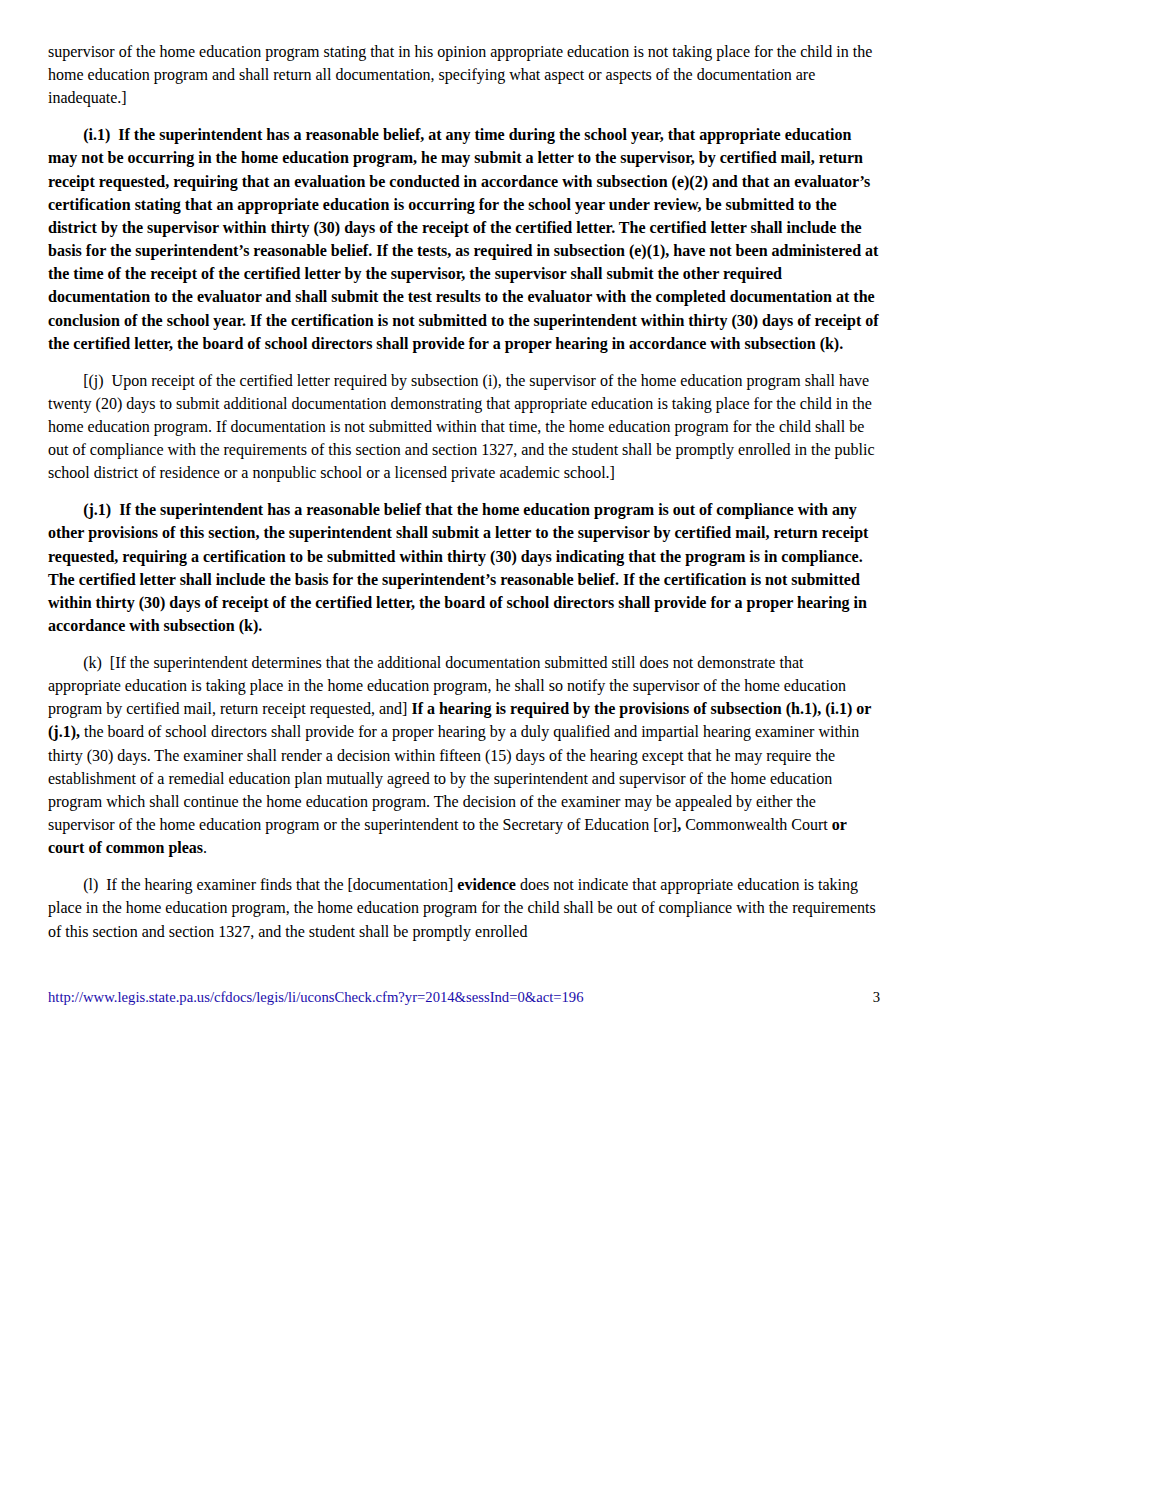supervisor of the home education program stating that in his opinion appropriate education is not taking place for the child in the home education program and shall return all documentation, specifying what aspect or aspects of the documentation are inadequate.]
(i.1) If the superintendent has a reasonable belief, at any time during the school year, that appropriate education may not be occurring in the home education program, he may submit a letter to the supervisor, by certified mail, return receipt requested, requiring that an evaluation be conducted in accordance with subsection (e)(2) and that an evaluator’s certification stating that an appropriate education is occurring for the school year under review, be submitted to the district by the supervisor within thirty (30) days of the receipt of the certified letter. The certified letter shall include the basis for the superintendent’s reasonable belief. If the tests, as required in subsection (e)(1), have not been administered at the time of the receipt of the certified letter by the supervisor, the supervisor shall submit the other required documentation to the evaluator and shall submit the test results to the evaluator with the completed documentation at the conclusion of the school year. If the certification is not submitted to the superintendent within thirty (30) days of receipt of the certified letter, the board of school directors shall provide for a proper hearing in accordance with subsection (k).
[(j) Upon receipt of the certified letter required by subsection (i), the supervisor of the home education program shall have twenty (20) days to submit additional documentation demonstrating that appropriate education is taking place for the child in the home education program. If documentation is not submitted within that time, the home education program for the child shall be out of compliance with the requirements of this section and section 1327, and the student shall be promptly enrolled in the public school district of residence or a nonpublic school or a licensed private academic school.]
(j.1) If the superintendent has a reasonable belief that the home education program is out of compliance with any other provisions of this section, the superintendent shall submit a letter to the supervisor by certified mail, return receipt requested, requiring a certification to be submitted within thirty (30) days indicating that the program is in compliance. The certified letter shall include the basis for the superintendent’s reasonable belief. If the certification is not submitted within thirty (30) days of receipt of the certified letter, the board of school directors shall provide for a proper hearing in accordance with subsection (k).
(k) [If the superintendent determines that the additional documentation submitted still does not demonstrate that appropriate education is taking place in the home education program, he shall so notify the supervisor of the home education program by certified mail, return receipt requested, and] If a hearing is required by the provisions of subsection (h.1), (i.1) or (j.1), the board of school directors shall provide for a proper hearing by a duly qualified and impartial hearing examiner within thirty (30) days. The examiner shall render a decision within fifteen (15) days of the hearing except that he may require the establishment of a remedial education plan mutually agreed to by the superintendent and supervisor of the home education program which shall continue the home education program. The decision of the examiner may be appealed by either the supervisor of the home education program or the superintendent to the Secretary of Education [or], Commonwealth Court or court of common pleas.
(l) If the hearing examiner finds that the [documentation] evidence does not indicate that appropriate education is taking place in the home education program, the home education program for the child shall be out of compliance with the requirements of this section and section 1327, and the student shall be promptly enrolled
http://www.legis.state.pa.us/cfdocs/legis/li/uconsCheck.cfm?yr=2014&sessInd=0&act=196 3